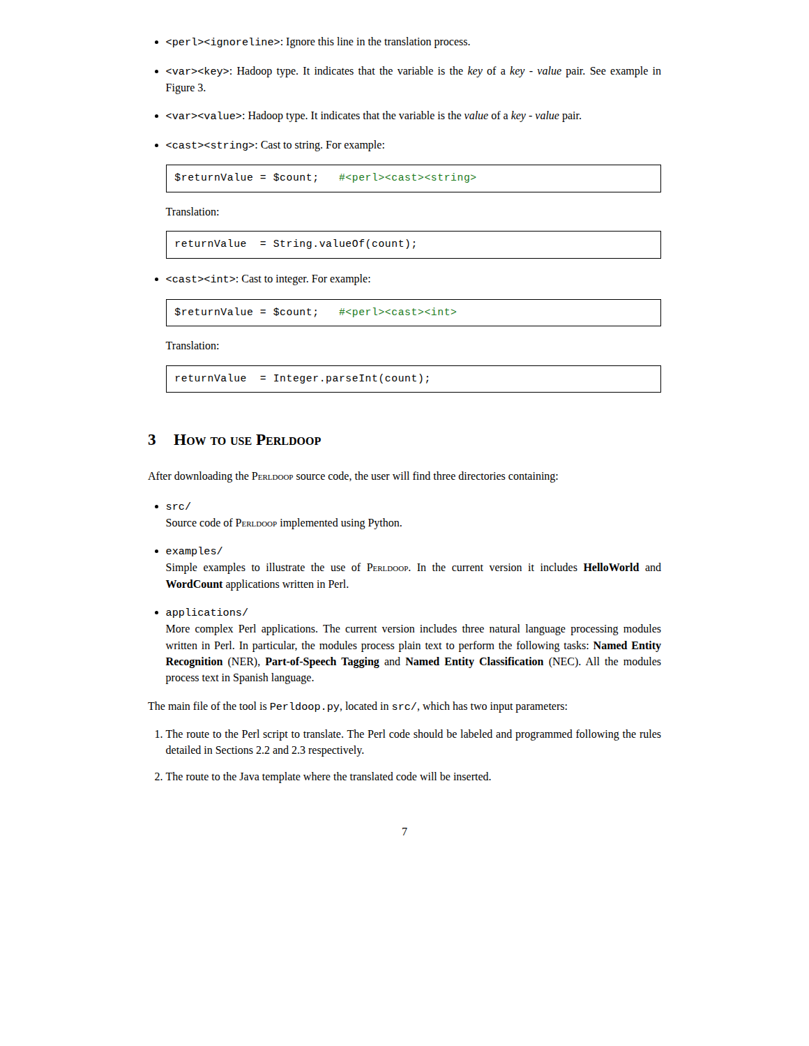<perl><ignoreline>: Ignore this line in the translation process.
<var><key>: Hadoop type. It indicates that the variable is the key of a key - value pair. See example in Figure 3.
<var><value>: Hadoop type. It indicates that the variable is the value of a key - value pair.
<cast><string>: Cast to string. For example:
$returnValue = $count; #<perl><cast><string>
Translation:
returnValue = String.valueOf(count);
<cast><int>: Cast to integer. For example:
$returnValue = $count; #<perl><cast><int>
Translation:
returnValue = Integer.parseInt(count);
3 How to use Perldoop
After downloading the Perldoop source code, the user will find three directories containing:
src/
Source code of Perldoop implemented using Python.
examples/
Simple examples to illustrate the use of Perldoop. In the current version it includes HelloWorld and WordCount applications written in Perl.
applications/
More complex Perl applications. The current version includes three natural language processing modules written in Perl. In particular, the modules process plain text to perform the following tasks: Named Entity Recognition (NER), Part-of-Speech Tagging and Named Entity Classification (NEC). All the modules process text in Spanish language.
The main file of the tool is Perldoop.py, located in src/, which has two input parameters:
The route to the Perl script to translate. The Perl code should be labeled and programmed following the rules detailed in Sections 2.2 and 2.3 respectively.
The route to the Java template where the translated code will be inserted.
7